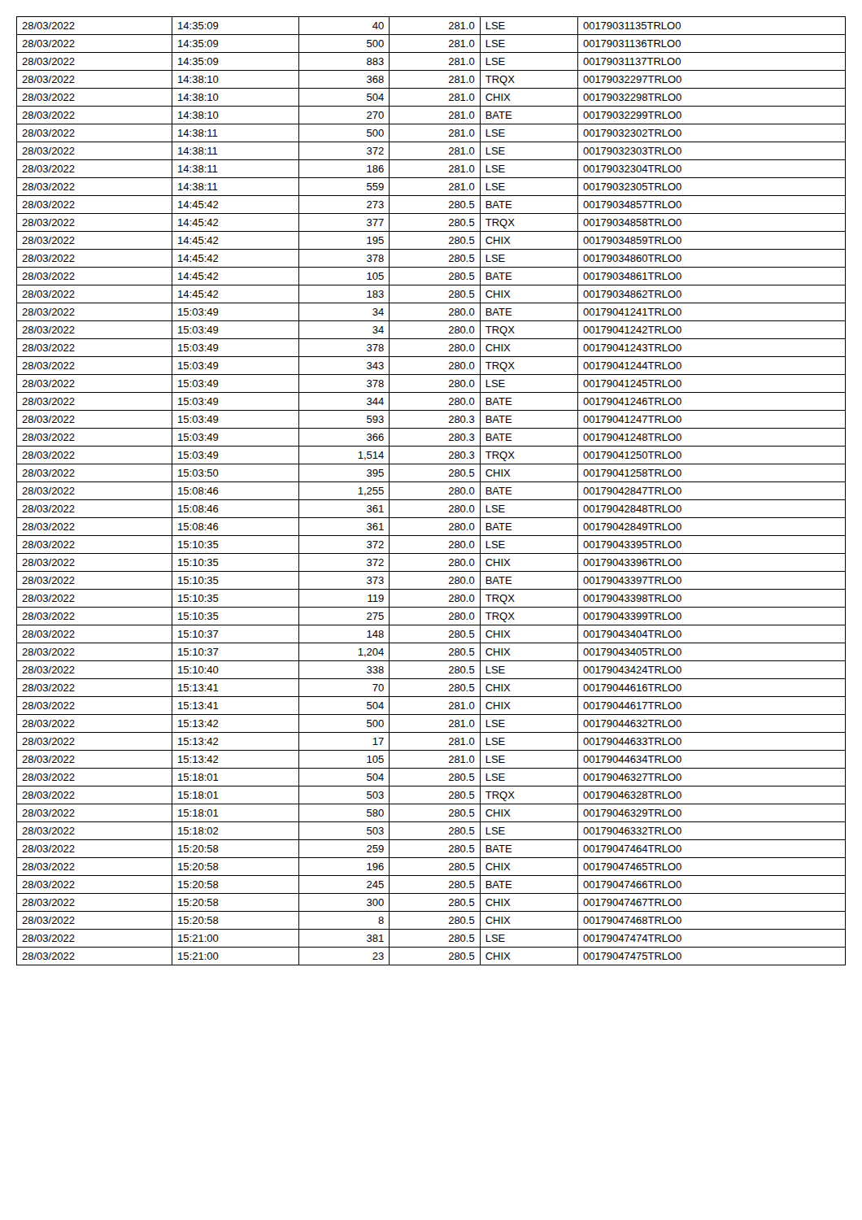| 28/03/2022 | 14:35:09 | 40 | 281.0 | LSE | 00179031135TRLO0 |
| 28/03/2022 | 14:35:09 | 500 | 281.0 | LSE | 00179031136TRLO0 |
| 28/03/2022 | 14:35:09 | 883 | 281.0 | LSE | 00179031137TRLO0 |
| 28/03/2022 | 14:38:10 | 368 | 281.0 | TRQX | 00179032297TRLO0 |
| 28/03/2022 | 14:38:10 | 504 | 281.0 | CHIX | 00179032298TRLO0 |
| 28/03/2022 | 14:38:10 | 270 | 281.0 | BATE | 00179032299TRLO0 |
| 28/03/2022 | 14:38:11 | 500 | 281.0 | LSE | 00179032302TRLO0 |
| 28/03/2022 | 14:38:11 | 372 | 281.0 | LSE | 00179032303TRLO0 |
| 28/03/2022 | 14:38:11 | 186 | 281.0 | LSE | 00179032304TRLO0 |
| 28/03/2022 | 14:38:11 | 559 | 281.0 | LSE | 00179032305TRLO0 |
| 28/03/2022 | 14:45:42 | 273 | 280.5 | BATE | 00179034857TRLO0 |
| 28/03/2022 | 14:45:42 | 377 | 280.5 | TRQX | 00179034858TRLO0 |
| 28/03/2022 | 14:45:42 | 195 | 280.5 | CHIX | 00179034859TRLO0 |
| 28/03/2022 | 14:45:42 | 378 | 280.5 | LSE | 00179034860TRLO0 |
| 28/03/2022 | 14:45:42 | 105 | 280.5 | BATE | 00179034861TRLO0 |
| 28/03/2022 | 14:45:42 | 183 | 280.5 | CHIX | 00179034862TRLO0 |
| 28/03/2022 | 15:03:49 | 34 | 280.0 | BATE | 00179041241TRLO0 |
| 28/03/2022 | 15:03:49 | 34 | 280.0 | TRQX | 00179041242TRLO0 |
| 28/03/2022 | 15:03:49 | 378 | 280.0 | CHIX | 00179041243TRLO0 |
| 28/03/2022 | 15:03:49 | 343 | 280.0 | TRQX | 00179041244TRLO0 |
| 28/03/2022 | 15:03:49 | 378 | 280.0 | LSE | 00179041245TRLO0 |
| 28/03/2022 | 15:03:49 | 344 | 280.0 | BATE | 00179041246TRLO0 |
| 28/03/2022 | 15:03:49 | 593 | 280.3 | BATE | 00179041247TRLO0 |
| 28/03/2022 | 15:03:49 | 366 | 280.3 | BATE | 00179041248TRLO0 |
| 28/03/2022 | 15:03:49 | 1,514 | 280.3 | TRQX | 00179041250TRLO0 |
| 28/03/2022 | 15:03:50 | 395 | 280.5 | CHIX | 00179041258TRLO0 |
| 28/03/2022 | 15:08:46 | 1,255 | 280.0 | BATE | 00179042847TRLO0 |
| 28/03/2022 | 15:08:46 | 361 | 280.0 | LSE | 00179042848TRLO0 |
| 28/03/2022 | 15:08:46 | 361 | 280.0 | BATE | 00179042849TRLO0 |
| 28/03/2022 | 15:10:35 | 372 | 280.0 | LSE | 00179043395TRLO0 |
| 28/03/2022 | 15:10:35 | 372 | 280.0 | CHIX | 00179043396TRLO0 |
| 28/03/2022 | 15:10:35 | 373 | 280.0 | BATE | 00179043397TRLO0 |
| 28/03/2022 | 15:10:35 | 119 | 280.0 | TRQX | 00179043398TRLO0 |
| 28/03/2022 | 15:10:35 | 275 | 280.0 | TRQX | 00179043399TRLO0 |
| 28/03/2022 | 15:10:37 | 148 | 280.5 | CHIX | 00179043404TRLO0 |
| 28/03/2022 | 15:10:37 | 1,204 | 280.5 | CHIX | 00179043405TRLO0 |
| 28/03/2022 | 15:10:40 | 338 | 280.5 | LSE | 00179043424TRLO0 |
| 28/03/2022 | 15:13:41 | 70 | 280.5 | CHIX | 00179044616TRLO0 |
| 28/03/2022 | 15:13:41 | 504 | 281.0 | CHIX | 00179044617TRLO0 |
| 28/03/2022 | 15:13:42 | 500 | 281.0 | LSE | 00179044632TRLO0 |
| 28/03/2022 | 15:13:42 | 17 | 281.0 | LSE | 00179044633TRLO0 |
| 28/03/2022 | 15:13:42 | 105 | 281.0 | LSE | 00179044634TRLO0 |
| 28/03/2022 | 15:18:01 | 504 | 280.5 | LSE | 00179046327TRLO0 |
| 28/03/2022 | 15:18:01 | 503 | 280.5 | TRQX | 00179046328TRLO0 |
| 28/03/2022 | 15:18:01 | 580 | 280.5 | CHIX | 00179046329TRLO0 |
| 28/03/2022 | 15:18:02 | 503 | 280.5 | LSE | 00179046332TRLO0 |
| 28/03/2022 | 15:20:58 | 259 | 280.5 | BATE | 00179047464TRLO0 |
| 28/03/2022 | 15:20:58 | 196 | 280.5 | CHIX | 00179047465TRLO0 |
| 28/03/2022 | 15:20:58 | 245 | 280.5 | BATE | 00179047466TRLO0 |
| 28/03/2022 | 15:20:58 | 300 | 280.5 | CHIX | 00179047467TRLO0 |
| 28/03/2022 | 15:20:58 | 8 | 280.5 | CHIX | 00179047468TRLO0 |
| 28/03/2022 | 15:21:00 | 381 | 280.5 | LSE | 00179047474TRLO0 |
| 28/03/2022 | 15:21:00 | 23 | 280.5 | CHIX | 00179047475TRLO0 |